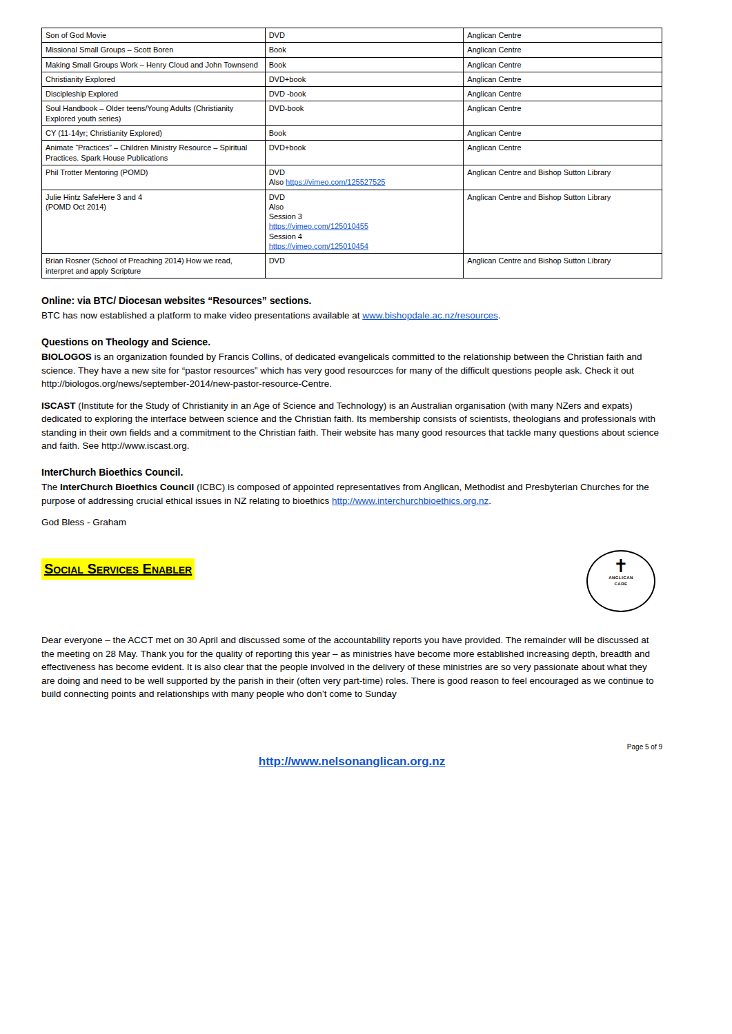| Son of God Movie | DVD | Anglican Centre |
| Missional Small Groups – Scott Boren | Book | Anglican Centre |
| Making Small Groups Work – Henry Cloud and John Townsend | Book | Anglican Centre |
| Christianity Explored | DVD+book | Anglican Centre |
| Discipleship Explored | DVD -book | Anglican Centre |
| Soul Handbook – Older teens/Young Adults (Christianity Explored youth series) | DVD-book | Anglican Centre |
| CY (11-14yr; Christianity Explored) | Book | Anglican Centre |
| Animate “Practices” – Children Ministry Resource – Spiritual Practices. Spark House Publications | DVD+book | Anglican Centre |
| Phil Trotter Mentoring (POMD) | DVD Also https://vimeo.com/125527525 | Anglican Centre and Bishop Sutton Library |
| Julie Hintz SafeHere 3 and 4 (POMD Oct 2014) | DVD Also Session 3 https://vimeo.com/125010455 Session 4 https://vimeo.com/125010454 | Anglican Centre and Bishop Sutton Library |
| Brian Rosner (School of Preaching 2014) How we read, interpret and apply Scripture | DVD | Anglican Centre and Bishop Sutton Library |
Online: via BTC/ Diocesan websites “Resources” sections.
BTC has now established a platform to make video presentations available at www.bishopdale.ac.nz/resources.
Questions on Theology and Science.
BIOLOGOS is an organization founded by Francis Collins, of dedicated evangelicals committed to the relationship between the Christian faith and science. They have a new site for “pastor resources” which has very good resourcces for many of the difficult questions people ask. Check it out http://biologos.org/news/september-2014/new-pastor-resource-Centre.
ISCAST (Institute for the Study of Christianity in an Age of Science and Technology) is an Australian organisation (with many NZers and expats) dedicated to exploring the interface between science and the Christian faith. Its membership consists of scientists, theologians and professionals with standing in their own fields and a commitment to the Christian faith. Their website has many good resources that tackle many questions about science and faith. See http://www.iscast.org.
InterChurch Bioethics Council.
The InterChurch Bioethics Council (ICBC) is composed of appointed representatives from Anglican, Methodist and Presbyterian Churches for the purpose of addressing crucial ethical issues in NZ relating to bioethics http://www.interchurchbioethics.org.nz.
God Bless - Graham
✝
ANGLICAN CARE
Social Services Enabler
Dear everyone – the ACCT met on 30 April and discussed some of the accountability reports you have provided. The remainder will be discussed at the meeting on 28 May. Thank you for the quality of reporting this year – as ministries have become more established increasing depth, breadth and effectiveness has become evident. It is also clear that the people involved in the delivery of these ministries are so very passionate about what they are doing and need to be well supported by the parish in their (often very part-time) roles. There is good reason to feel encouraged as we continue to build connecting points and relationships with many people who don’t come to Sunday
Page 5 of 9
http://www.nelsonanglican.org.nz